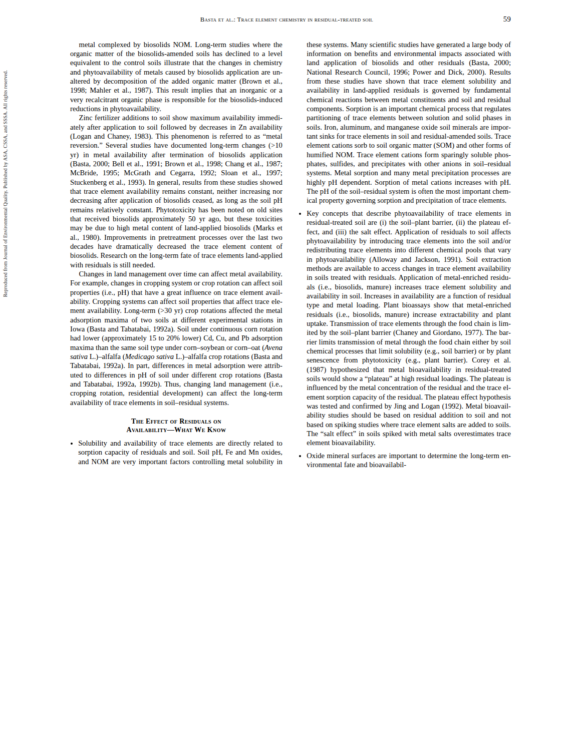Reproduced from Journal of Environmental Quality. Published by ASA, CSSA, and SSSA. All rights reserved.
Basta et al.: Trace element chemistry in residual-treated soil 59
metal complexed by biosolids NOM. Long-term studies where the organic matter of the biosolids-amended soils has declined to a level equivalent to the control soils illustrate that the changes in chemistry and phytoavailability of metals caused by biosolids application are unaltered by decomposition of the added organic matter (Brown et al., 1998; Mahler et al., 1987). This result implies that an inorganic or a very recalcitrant organic phase is responsible for the biosolids-induced reductions in phytoavailability.
Zinc fertilizer additions to soil show maximum availability immediately after application to soil followed by decreases in Zn availability (Logan and Chaney, 1983). This phenomenon is referred to as “metal reversion.” Several studies have documented long-term changes (>10 yr) in metal availability after termination of biosolids application (Basta, 2000; Bell et al., 1991; Brown et al., 1998; Chang et al., 1987; McBride, 1995; McGrath and Cegarra, 1992; Sloan et al., 1997; Stuckenberg et al., 1993). In general, results from these studies showed that trace element availability remains constant, neither increasing nor decreasing after application of biosolids ceased, as long as the soil pH remains relatively constant. Phytotoxicity has been noted on old sites that received biosolids approximately 50 yr ago, but these toxicities may be due to high metal content of land-applied biosolids (Marks et al., 1980). Improvements in pretreatment processes over the last two decades have dramatically decreased the trace element content of biosolids. Research on the long-term fate of trace elements land-applied with residuals is still needed.
Changes in land management over time can affect metal availability. For example, changes in cropping system or crop rotation can affect soil properties (i.e., pH) that have a great influence on trace element availability. Cropping systems can affect soil properties that affect trace element availability. Long-term (>30 yr) crop rotations affected the metal adsorption maxima of two soils at different experimental stations in Iowa (Basta and Tabatabai, 1992a). Soil under continuous corn rotation had lower (approximately 15 to 20% lower) Cd, Cu, and Pb adsorption maxima than the same soil type under corn–soybean or corn–oat (Avena sativa L.)–alfalfa (Medicago sativa L.)–alfalfa crop rotations (Basta and Tabatabai, 1992a). In part, differences in metal adsorption were attributed to differences in pH of soil under different crop rotations (Basta and Tabatabai, 1992a, 1992b). Thus, changing land management (i.e., cropping rotation, residential development) can affect the long-term availability of trace elements in soil–residual systems.
The Effect of Residuals on
Availability—What We Know
Solubility and availability of trace elements are directly related to sorption capacity of residuals and soil. Soil pH, Fe and Mn oxides, and NOM are very important factors controlling metal solubility in these systems. Many scientific studies have generated a large body of information on benefits and environmental impacts associated with land application of biosolids and other residuals (Basta, 2000; National Research Council, 1996; Power and Dick, 2000). Results from these studies have shown that trace element solubility and availability in land-applied residuals is governed by fundamental chemical reactions between metal constituents and soil and residual components. Sorption is an important chemical process that regulates partitioning of trace elements between solution and solid phases in soils. Iron, aluminum, and manganese oxide soil minerals are important sinks for trace elements in soil and residual-amended soils. Trace element cations sorb to soil organic matter (SOM) and other forms of humified NOM. Trace element cations form sparingly soluble phosphates, sulfides, and precipitates with other anions in soil–residual systems. Metal sorption and many metal precipitation processes are highly pH dependent. Sorption of metal cations increases with pH. The pH of the soil–residual system is often the most important chemical property governing sorption and precipitation of trace elements.
Key concepts that describe phytoavailability of trace elements in residual-treated soil are (i) the soil–plant barrier, (ii) the plateau effect, and (iii) the salt effect. Application of residuals to soil affects phytoavailability by introducing trace elements into the soil and/or redistributing trace elements into different chemical pools that vary in phytoavailability (Alloway and Jackson, 1991). Soil extraction methods are available to access changes in trace element availability in soils treated with residuals. Application of metal-enriched residuals (i.e., biosolids, manure) increases trace element solubility and availability in soil. Increases in availability are a function of residual type and metal loading. Plant bioassays show that metal-enriched residuals (i.e., biosolids, manure) increase extractability and plant uptake. Transmission of trace elements through the food chain is limited by the soil–plant barrier (Chaney and Giordano, 1977). The barrier limits transmission of metal through the food chain either by soil chemical processes that limit solubility (e.g., soil barrier) or by plant senescence from phytotoxicity (e.g., plant barrier). Corey et al. (1987) hypothesized that metal bioavailability in residual-treated soils would show a “plateau” at high residual loadings. The plateau is influenced by the metal concentration of the residual and the trace element sorption capacity of the residual. The plateau effect hypothesis was tested and confirmed by Jing and Logan (1992). Metal bioavailability studies should be based on residual addition to soil and not based on spiking studies where trace element salts are added to soils. The “salt effect” in soils spiked with metal salts overestimates trace element bioavailability.
Oxide mineral surfaces are important to determine the long-term environmental fate and bioavailabil-